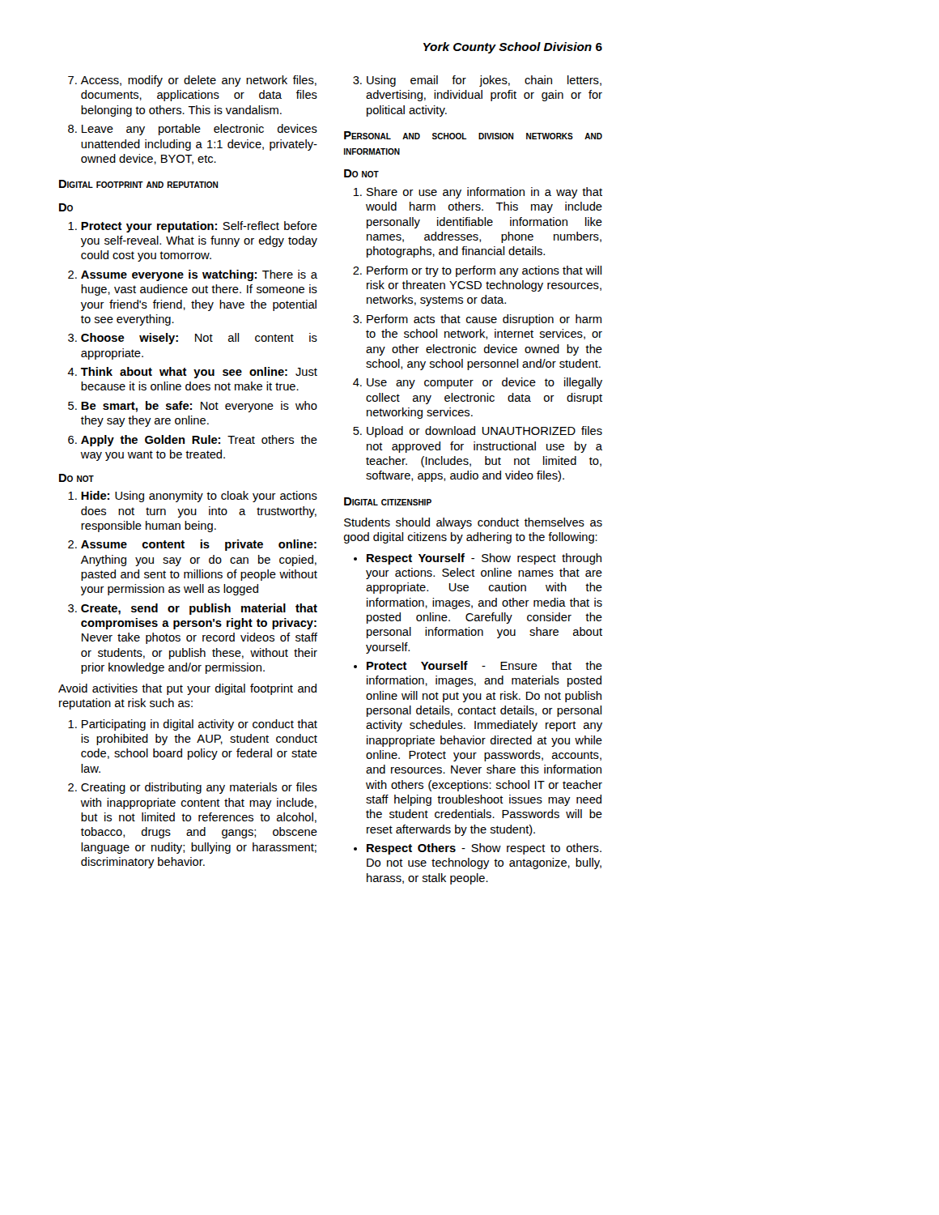York County School Division 6
Access, modify or delete any network files, documents, applications or data files belonging to others. This is vandalism.
Leave any portable electronic devices unattended including a 1:1 device, privately-owned device, BYOT, etc.
Digital Footprint and Reputation
Do
Protect your reputation: Self-reflect before you self-reveal. What is funny or edgy today could cost you tomorrow.
Assume everyone is watching: There is a huge, vast audience out there. If someone is your friend's friend, they have the potential to see everything.
Choose wisely: Not all content is appropriate.
Think about what you see online: Just because it is online does not make it true.
Be smart, be safe: Not everyone is who they say they are online.
Apply the Golden Rule: Treat others the way you want to be treated.
Do Not
Hide: Using anonymity to cloak your actions does not turn you into a trustworthy, responsible human being.
Assume content is private online: Anything you say or do can be copied, pasted and sent to millions of people without your permission as well as logged
Create, send or publish material that compromises a person's right to privacy: Never take photos or record videos of staff or students, or publish these, without their prior knowledge and/or permission.
Avoid activities that put your digital footprint and reputation at risk such as:
Participating in digital activity or conduct that is prohibited by the AUP, student conduct code, school board policy or federal or state law.
Creating or distributing any materials or files with inappropriate content that may include, but is not limited to references to alcohol, tobacco, drugs and gangs; obscene language or nudity; bullying or harassment; discriminatory behavior.
Using email for jokes, chain letters, advertising, individual profit or gain or for political activity.
Personal and School Division Networks and Information
Do Not
Share or use any information in a way that would harm others. This may include personally identifiable information like names, addresses, phone numbers, photographs, and financial details.
Perform or try to perform any actions that will risk or threaten YCSD technology resources, networks, systems or data.
Perform acts that cause disruption or harm to the school network, internet services, or any other electronic device owned by the school, any school personnel and/or student.
Use any computer or device to illegally collect any electronic data or disrupt networking services.
Upload or download UNAUTHORIZED files not approved for instructional use by a teacher. (Includes, but not limited to, software, apps, audio and video files).
Digital Citizenship
Students should always conduct themselves as good digital citizens by adhering to the following:
Respect Yourself - Show respect through your actions. Select online names that are appropriate. Use caution with the information, images, and other media that is posted online. Carefully consider the personal information you share about yourself.
Protect Yourself - Ensure that the information, images, and materials posted online will not put you at risk. Do not publish personal details, contact details, or personal activity schedules. Immediately report any inappropriate behavior directed at you while online. Protect your passwords, accounts, and resources. Never share this information with others (exceptions: school IT or teacher staff helping troubleshoot issues may need the student credentials. Passwords will be reset afterwards by the student).
Respect Others - Show respect to others. Do not use technology to antagonize, bully, harass, or stalk people.